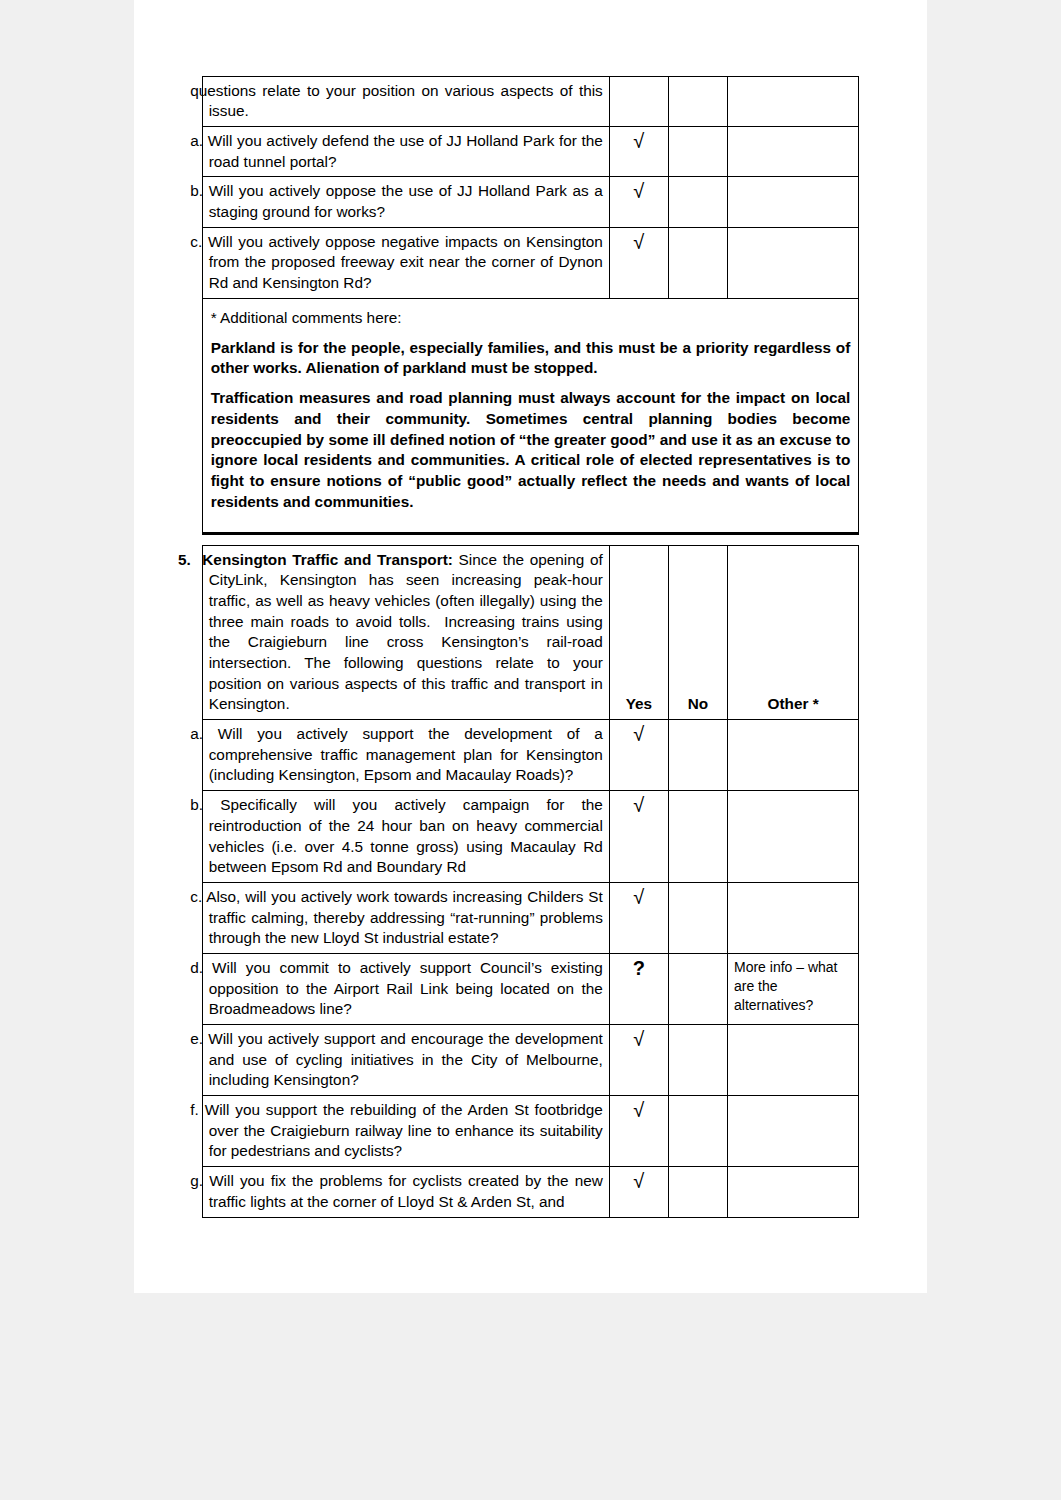| questions relate to your position on various aspects of this issue. | | | |
| a. Will you actively defend the use of JJ Holland Park for the road tunnel portal? | √ | | |
| b. Will you actively oppose the use of JJ Holland Park as a staging ground for works? | √ | | |
| c. Will you actively oppose negative impacts on Kensington from the proposed freeway exit near the corner of Dynon Rd and Kensington Rd? | √ | | |
* Additional comments here:
Parkland is for the people, especially families, and this must be a priority regardless of other works. Alienation of parkland must be stopped.
Traffication measures and road planning must always account for the impact on local residents and their community. Sometimes central planning bodies become preoccupied by some ill defined notion of “the greater good” and use it as an excuse to ignore local residents and communities. A critical role of elected representatives is to fight to ensure notions of “public good” actually reflect the needs and wants of local residents and communities.
| 5. Kensington Traffic and Transport: Since the opening of CityLink, Kensington has seen increasing peak-hour traffic, as well as heavy vehicles (often illegally) using the three main roads to avoid tolls. Increasing trains using the Craigieburn line cross Kensington’s rail-road intersection. The following questions relate to your position on various aspects of this traffic and transport in Kensington. | Yes | No | Other * |
| a. Will you actively support the development of a comprehensive traffic management plan for Kensington (including Kensington, Epsom and Macaulay Roads)? | √ | | |
| b. Specifically will you actively campaign for the reintroduction of the 24 hour ban on heavy commercial vehicles (i.e. over 4.5 tonne gross) using Macaulay Rd between Epsom Rd and Boundary Rd | √ | | |
| c. Also, will you actively work towards increasing Childers St traffic calming, thereby addressing “rat-running” problems through the new Lloyd St industrial estate? | √ | | |
| d. Will you commit to actively support Council’s existing opposition to the Airport Rail Link being located on the Broadmeadows line? | ? | | More info – what are the alternatives? |
| e. Will you actively support and encourage the development and use of cycling initiatives in the City of Melbourne, including Kensington? | √ | | |
| f. Will you support the rebuilding of the Arden St footbridge over the Craigieburn railway line to enhance its suitability for pedestrians and cyclists? | √ | | |
| g. Will you fix the problems for cyclists created by the new traffic lights at the corner of Lloyd St & Arden St, and | √ | | |